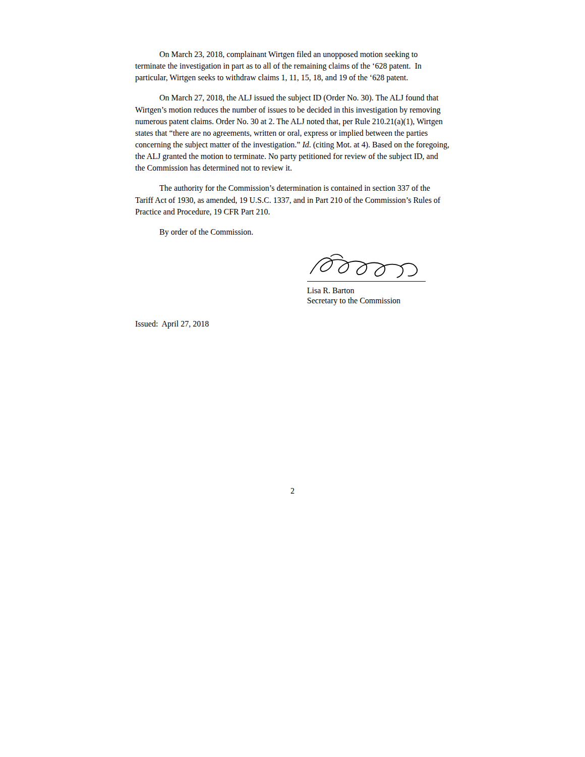On March 23, 2018, complainant Wirtgen filed an unopposed motion seeking to terminate the investigation in part as to all of the remaining claims of the ‘628 patent. In particular, Wirtgen seeks to withdraw claims 1, 11, 15, 18, and 19 of the ‘628 patent.
On March 27, 2018, the ALJ issued the subject ID (Order No. 30). The ALJ found that Wirtgen’s motion reduces the number of issues to be decided in this investigation by removing numerous patent claims. Order No. 30 at 2. The ALJ noted that, per Rule 210.21(a)(1), Wirtgen states that “there are no agreements, written or oral, express or implied between the parties concerning the subject matter of the investigation.” Id. (citing Mot. at 4). Based on the foregoing, the ALJ granted the motion to terminate. No party petitioned for review of the subject ID, and the Commission has determined not to review it.
The authority for the Commission’s determination is contained in section 337 of the Tariff Act of 1930, as amended, 19 U.S.C. 1337, and in Part 210 of the Commission’s Rules of Practice and Procedure, 19 CFR Part 210.
By order of the Commission.
Lisa R. Barton
Secretary to the Commission
Issued: April 27, 2018
2